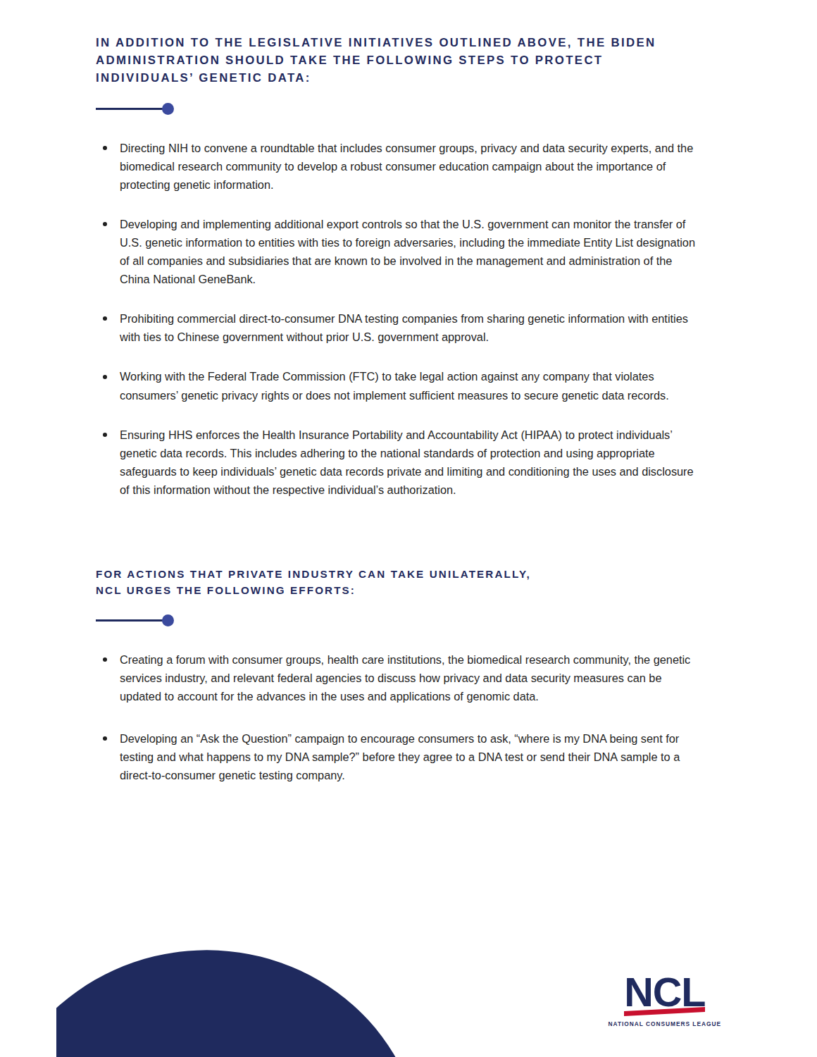In addition to the legislative initiatives outlined above, the Biden Administration should take the following steps to protect individuals’ genetic data:
Directing NIH to convene a roundtable that includes consumer groups, privacy and data security experts, and the biomedical research community to develop a robust consumer education campaign about the importance of protecting genetic information.
Developing and implementing additional export controls so that the U.S. government can monitor the transfer of U.S. genetic information to entities with ties to foreign adversaries, including the immediate Entity List designation of all companies and subsidiaries that are known to be involved in the management and administration of the China National GeneBank.
Prohibiting commercial direct-to-consumer DNA testing companies from sharing genetic information with entities with ties to Chinese government without prior U.S. government approval.
Working with the Federal Trade Commission (FTC) to take legal action against any company that violates consumers’ genetic privacy rights or does not implement sufficient measures to secure genetic data records.
Ensuring HHS enforces the Health Insurance Portability and Accountability Act (HIPAA) to protect individuals’ genetic data records. This includes adhering to the national standards of protection and using appropriate safeguards to keep individuals’ genetic data records private and limiting and conditioning the uses and disclosure of this information without the respective individual’s authorization.
For actions that private industry can take unilaterally, NCL urges the following efforts:
Creating a forum with consumer groups, health care institutions, the biomedical research community, the genetic services industry, and relevant federal agencies to discuss how privacy and data security measures can be updated to account for the advances in the uses and applications of genomic data.
Developing an “Ask the Question” campaign to encourage consumers to ask, “where is my DNA being sent for testing and what happens to my DNA sample?” before they agree to a DNA test or send their DNA sample to a direct-to-consumer genetic testing company.
NCL
National Consumers League